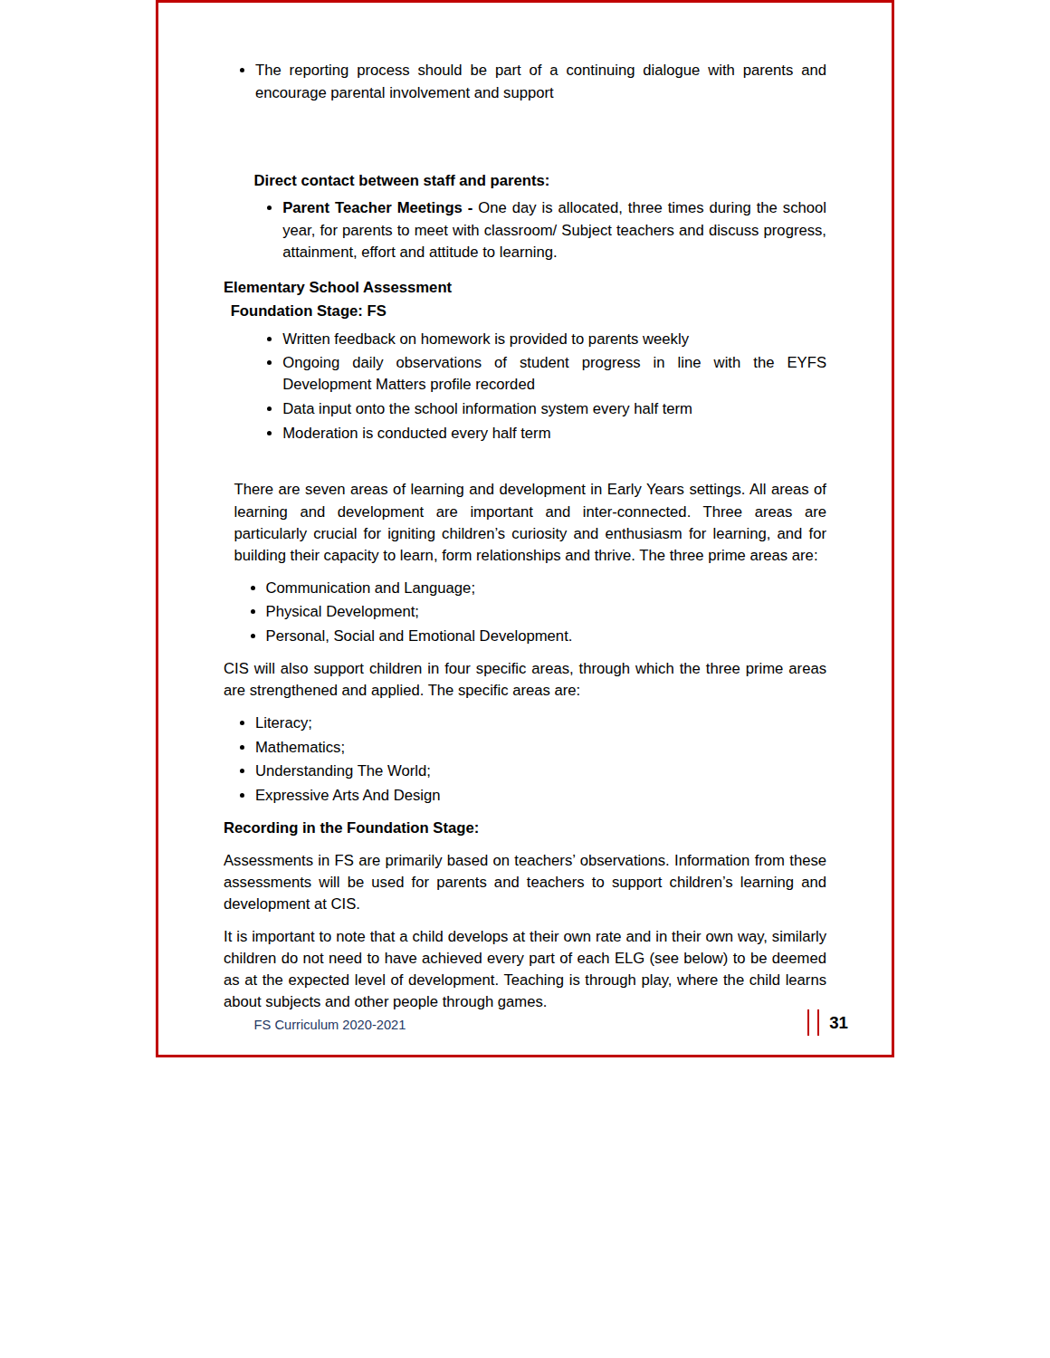The reporting process should be part of a continuing dialogue with parents and encourage parental involvement and support
Direct contact between staff and parents:
Parent Teacher Meetings - One day is allocated, three times during the school year, for parents to meet with classroom/ Subject teachers and discuss progress, attainment, effort and attitude to learning.
Elementary School Assessment
Foundation Stage: FS
Written feedback on homework is provided to parents weekly
Ongoing daily observations of student progress in line with the EYFS Development Matters profile recorded
Data input onto the school information system every half term
Moderation is conducted every half term
There are seven areas of learning and development in Early Years settings. All areas of learning and development are important and inter-connected. Three areas are particularly crucial for igniting children’s curiosity and enthusiasm for learning, and for building their capacity to learn, form relationships and thrive. The three prime areas are:
Communication and Language;
Physical Development;
Personal, Social and Emotional Development.
CIS will also support children in four specific areas, through which the three prime areas are strengthened and applied. The specific areas are:
Literacy;
Mathematics;
Understanding The World;
Expressive Arts And Design
Recording in the Foundation Stage:
Assessments in FS are primarily based on teachers’ observations. Information from these assessments will be used for parents and teachers to support children’s learning and development at CIS.
It is important to note that a child develops at their own rate and in their own way, similarly children do not need to have achieved every part of each ELG (see below) to be deemed as at the expected level of development. Teaching is through play, where the child learns about subjects and other people through games.
FS Curriculum 2020-2021
31